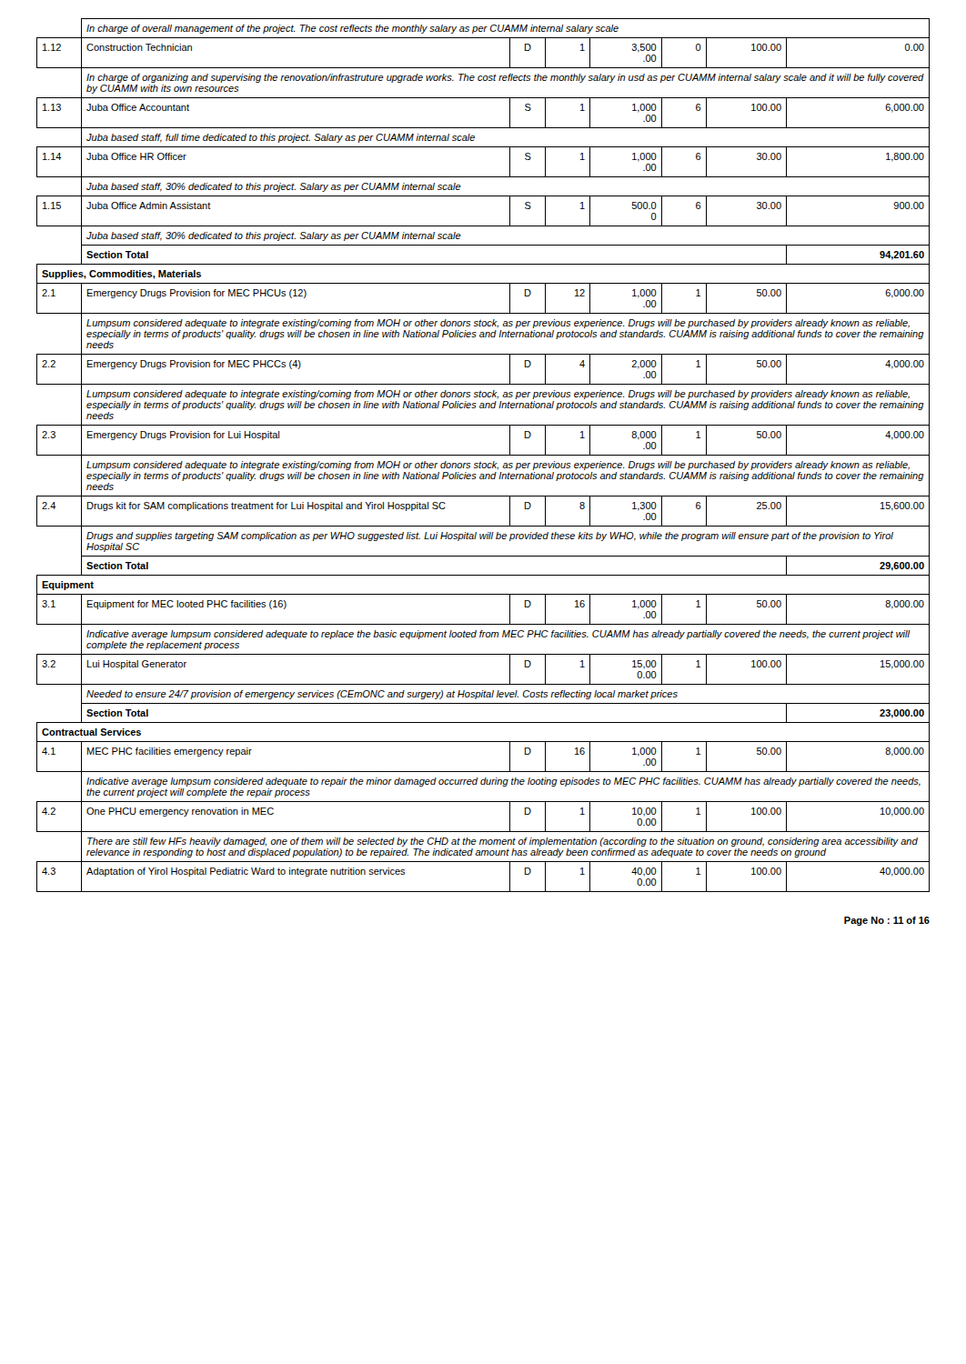| | In charge of overall management of the project. The cost reflects the monthly salary as per CUAMM internal salary scale |
| 1.12 | Construction Technician | D | 1 | 3,500 .00 | 0 | 100.00 | 0.00 |
| | In charge of organizing and supervising the renovation/infrastruture upgrade works. The cost reflects the monthly salary in usd as per CUAMM internal salary scale and it will be fully covered by CUAMM with its own resources |
| 1.13 | Juba Office Accountant | S | 1 | 1,000 .00 | 6 | 100.00 | 6,000.00 |
| | Juba based staff, full time dedicated to this project. Salary as per CUAMM internal scale |
| 1.14 | Juba Office HR Officer | S | 1 | 1,000 .00 | 6 | 30.00 | 1,800.00 |
| | Juba based staff, 30% dedicated to this project. Salary as per CUAMM internal scale |
| 1.15 | Juba Office Admin Assistant | S | 1 | 500.0 0 | 6 | 30.00 | 900.00 |
| | Juba based staff, 30% dedicated to this project. Salary as per CUAMM internal scale |
| | Section Total | 94,201.60 |
| Supplies, Commodities, Materials |
| 2.1 | Emergency Drugs Provision for MEC PHCUs (12) | D | 12 | 1,000 .00 | 1 | 50.00 | 6,000.00 |
| | Lumpsum considered adequate to integrate existing/coming from MOH or other donors stock, as per previous experience. Drugs will be purchased by providers already known as reliable, especially in terms of products' quality. drugs will be chosen in line with National Policies and International protocols and standards. CUAMM is raising additional funds to cover the remaining needs |
| 2.2 | Emergency Drugs Provision for MEC PHCCs (4) | D | 4 | 2,000 .00 | 1 | 50.00 | 4,000.00 |
| | Lumpsum considered adequate to integrate existing/coming from MOH or other donors stock, as per previous experience. Drugs will be purchased by providers already known as reliable, especially in terms of products' quality. drugs will be chosen in line with National Policies and International protocols and standards. CUAMM is raising additional funds to cover the remaining needs |
| 2.3 | Emergency Drugs Provision for Lui Hospital | D | 1 | 8,000 .00 | 1 | 50.00 | 4,000.00 |
| | Lumpsum considered adequate to integrate existing/coming from MOH or other donors stock, as per previous experience. Drugs will be purchased by providers already known as reliable, especially in terms of products' quality. drugs will be chosen in line with National Policies and International protocols and standards. CUAMM is raising additional funds to cover the remaining needs |
| 2.4 | Drugs kit for SAM complications treatment for Lui Hospital and Yirol Hosppital SC | D | 8 | 1,300 .00 | 6 | 25.00 | 15,600.00 |
| | Drugs and supplies targeting SAM complication as per WHO suggested list. Lui Hospital will be provided these kits by WHO, while the program will ensure part of the provision to Yirol Hospital SC |
| | Section Total | 29,600.00 |
| Equipment |
| 3.1 | Equipment for MEC looted PHC facilities (16) | D | 16 | 1,000 .00 | 1 | 50.00 | 8,000.00 |
| | Indicative average lumpsum considered adequate to replace the basic equipment looted from MEC PHC facilities. CUAMM has already partially covered the needs, the current project will complete the replacement process |
| 3.2 | Lui Hospital Generator | D | 1 | 15,00 0.00 | 1 | 100.00 | 15,000.00 |
| | Needed to ensure 24/7 provision of emergency services (CEmONC and surgery) at Hospital level. Costs reflecting local market prices |
| | Section Total | 23,000.00 |
| Contractual Services |
| 4.1 | MEC PHC facilities emergency repair | D | 16 | 1,000 .00 | 1 | 50.00 | 8,000.00 |
| | Indicative average lumpsum considered adequate to repair the minor damaged occurred during the looting episodes to MEC PHC facilities. CUAMM has already partially covered the needs, the current project will complete the repair process |
| 4.2 | One PHCU emergency renovation in MEC | D | 1 | 10,00 0.00 | 1 | 100.00 | 10,000.00 |
| | There are still few HFs heavily damaged, one of them will be selected by the CHD at the moment of implementation (according to the situation on ground, considering area accessibility and relevance in responding to host and displaced population) to be repaired. The indicated amount has already been confirmed as adequate to cover the needs on ground |
| 4.3 | Adaptation of Yirol Hospital Pediatric Ward to integrate nutrition services | D | 1 | 40,00 0.00 | 1 | 100.00 | 40,000.00 |
Page No : 11 of 16